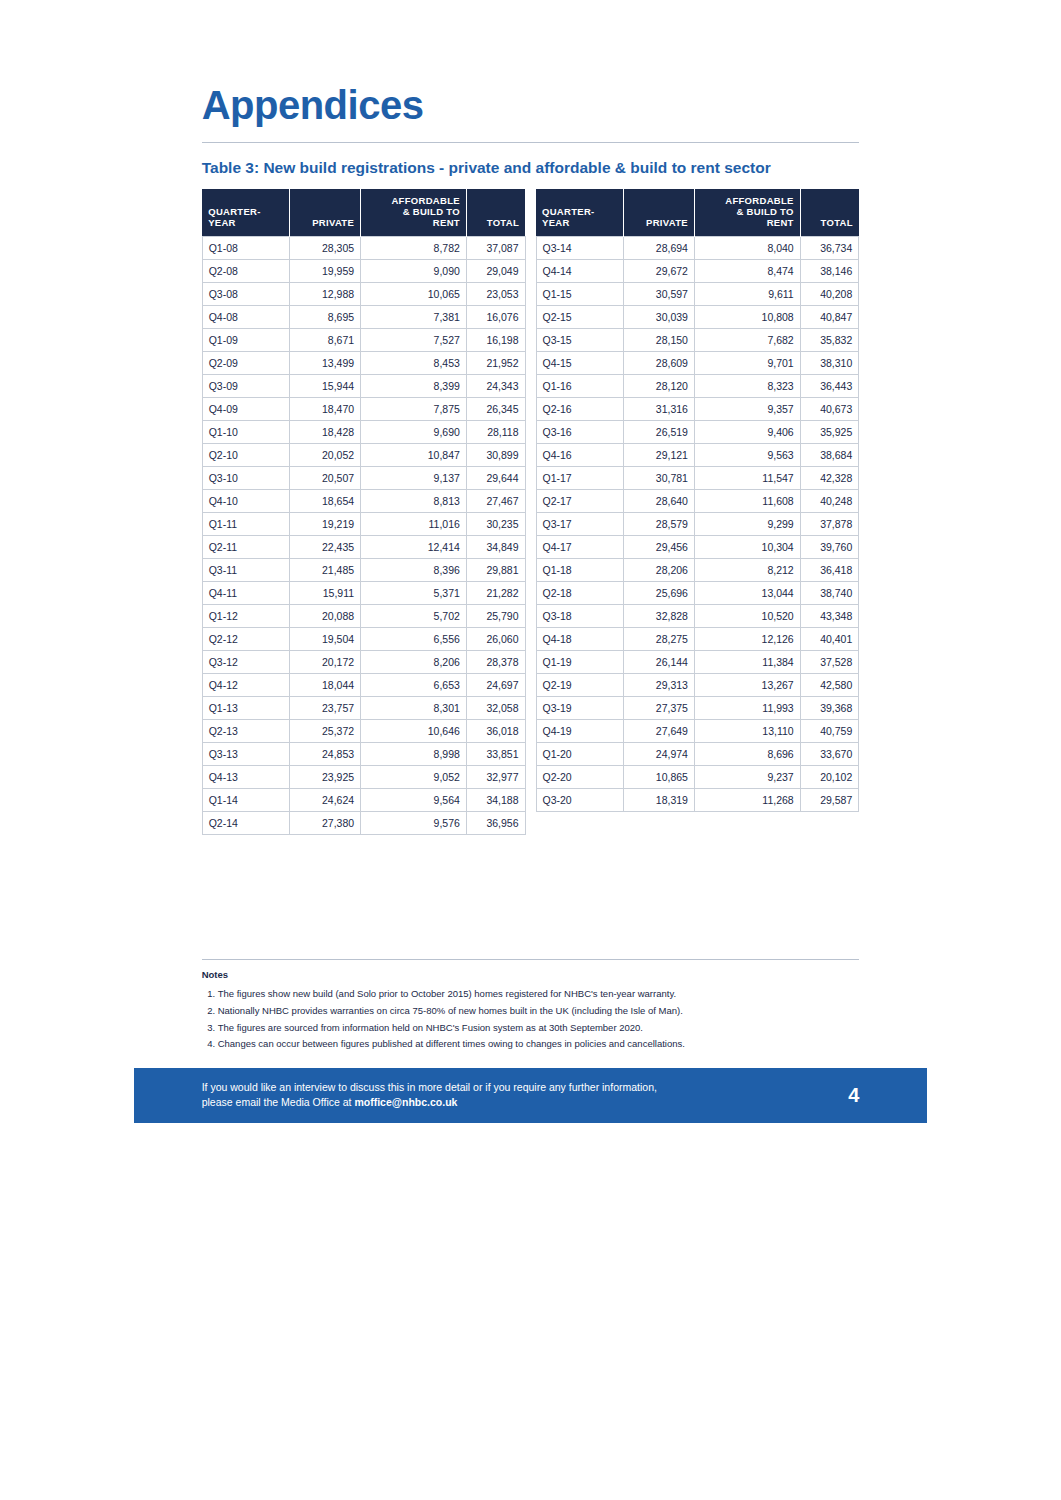Appendices
Table 3: New build registrations - private and affordable & build to rent sector
| QUARTER- YEAR | PRIVATE | AFFORDABLE & BUILD TO RENT | TOTAL |
| --- | --- | --- | --- |
| Q1-08 | 28,305 | 8,782 | 37,087 |
| Q2-08 | 19,959 | 9,090 | 29,049 |
| Q3-08 | 12,988 | 10,065 | 23,053 |
| Q4-08 | 8,695 | 7,381 | 16,076 |
| Q1-09 | 8,671 | 7,527 | 16,198 |
| Q2-09 | 13,499 | 8,453 | 21,952 |
| Q3-09 | 15,944 | 8,399 | 24,343 |
| Q4-09 | 18,470 | 7,875 | 26,345 |
| Q1-10 | 18,428 | 9,690 | 28,118 |
| Q2-10 | 20,052 | 10,847 | 30,899 |
| Q3-10 | 20,507 | 9,137 | 29,644 |
| Q4-10 | 18,654 | 8,813 | 27,467 |
| Q1-11 | 19,219 | 11,016 | 30,235 |
| Q2-11 | 22,435 | 12,414 | 34,849 |
| Q3-11 | 21,485 | 8,396 | 29,881 |
| Q4-11 | 15,911 | 5,371 | 21,282 |
| Q1-12 | 20,088 | 5,702 | 25,790 |
| Q2-12 | 19,504 | 6,556 | 26,060 |
| Q3-12 | 20,172 | 8,206 | 28,378 |
| Q4-12 | 18,044 | 6,653 | 24,697 |
| Q1-13 | 23,757 | 8,301 | 32,058 |
| Q2-13 | 25,372 | 10,646 | 36,018 |
| Q3-13 | 24,853 | 8,998 | 33,851 |
| Q4-13 | 23,925 | 9,052 | 32,977 |
| Q1-14 | 24,624 | 9,564 | 34,188 |
| Q2-14 | 27,380 | 9,576 | 36,956 |
| QUARTER- YEAR | PRIVATE | AFFORDABLE & BUILD TO RENT | TOTAL |
| --- | --- | --- | --- |
| Q3-14 | 28,694 | 8,040 | 36,734 |
| Q4-14 | 29,672 | 8,474 | 38,146 |
| Q1-15 | 30,597 | 9,611 | 40,208 |
| Q2-15 | 30,039 | 10,808 | 40,847 |
| Q3-15 | 28,150 | 7,682 | 35,832 |
| Q4-15 | 28,609 | 9,701 | 38,310 |
| Q1-16 | 28,120 | 8,323 | 36,443 |
| Q2-16 | 31,316 | 9,357 | 40,673 |
| Q3-16 | 26,519 | 9,406 | 35,925 |
| Q4-16 | 29,121 | 9,563 | 38,684 |
| Q1-17 | 30,781 | 11,547 | 42,328 |
| Q2-17 | 28,640 | 11,608 | 40,248 |
| Q3-17 | 28,579 | 9,299 | 37,878 |
| Q4-17 | 29,456 | 10,304 | 39,760 |
| Q1-18 | 28,206 | 8,212 | 36,418 |
| Q2-18 | 25,696 | 13,044 | 38,740 |
| Q3-18 | 32,828 | 10,520 | 43,348 |
| Q4-18 | 28,275 | 12,126 | 40,401 |
| Q1-19 | 26,144 | 11,384 | 37,528 |
| Q2-19 | 29,313 | 13,267 | 42,580 |
| Q3-19 | 27,375 | 11,993 | 39,368 |
| Q4-19 | 27,649 | 13,110 | 40,759 |
| Q1-20 | 24,974 | 8,696 | 33,670 |
| Q2-20 | 10,865 | 9,237 | 20,102 |
| Q3-20 | 18,319 | 11,268 | 29,587 |
Notes
The figures show new build (and Solo prior to October 2015) homes registered for NHBC's ten-year warranty.
Nationally NHBC provides warranties on circa 75-80% of new homes built in the UK (including the Isle of Man).
The figures are sourced from information held on NHBC's Fusion system as at 30th September 2020.
Changes can occur between figures published at different times owing to changes in policies and cancellations.
If you would like an interview to discuss this in more detail or if you require any further information,
please email the Media Office at moffice@nhbc.co.uk
4